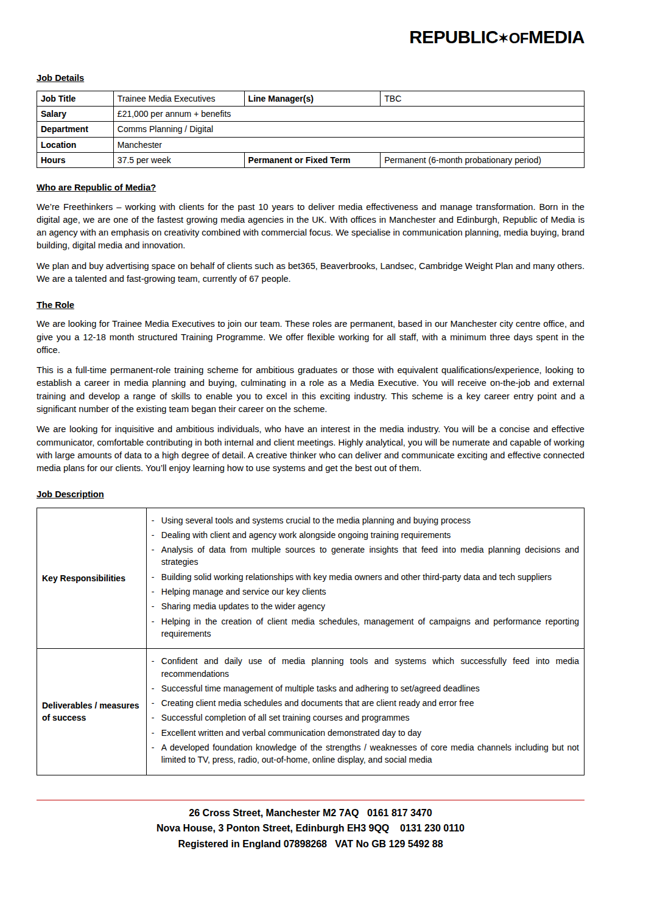REPUBLIC✶OFMEDIA
Job Details
| Job Title | Trainee Media Executives | Line Manager(s) | TBC |
| Salary | £21,000 per annum + benefits |
| Department | Comms Planning / Digital |
| Location | Manchester |
| Hours | 37.5 per week | Permanent or Fixed Term | Permanent (6-month probationary period) |
Who are Republic of Media?
We’re Freethinkers – working with clients for the past 10 years to deliver media effectiveness and manage transformation. Born in the digital age, we are one of the fastest growing media agencies in the UK. With offices in Manchester and Edinburgh, Republic of Media is an agency with an emphasis on creativity combined with commercial focus. We specialise in communication planning, media buying, brand building, digital media and innovation.
We plan and buy advertising space on behalf of clients such as bet365, Beaverbrooks, Landsec, Cambridge Weight Plan and many others. We are a talented and fast-growing team, currently of 67 people.
The Role
We are looking for Trainee Media Executives to join our team. These roles are permanent, based in our Manchester city centre office, and give you a 12-18 month structured Training Programme. We offer flexible working for all staff, with a minimum three days spent in the office.
This is a full-time permanent-role training scheme for ambitious graduates or those with equivalent qualifications/experience, looking to establish a career in media planning and buying, culminating in a role as a Media Executive. You will receive on-the-job and external training and develop a range of skills to enable you to excel in this exciting industry. This scheme is a key career entry point and a significant number of the existing team began their career on the scheme.
We are looking for inquisitive and ambitious individuals, who have an interest in the media industry. You will be a concise and effective communicator, comfortable contributing in both internal and client meetings. Highly analytical, you will be numerate and capable of working with large amounts of data to a high degree of detail. A creative thinker who can deliver and communicate exciting and effective connected media plans for our clients. You’ll enjoy learning how to use systems and get the best out of them.
Job Description
| Key Responsibilities | Using several tools and systems crucial to the media planning and buying process Dealing with client and agency work alongside ongoing training requirements Analysis of data from multiple sources to generate insights that feed into media planning decisions and strategies Building solid working relationships with key media owners and other third-party data and tech suppliers Helping manage and service our key clients Sharing media updates to the wider agency Helping in the creation of client media schedules, management of campaigns and performance reporting requirements |
| Deliverables / measures of success | Confident and daily use of media planning tools and systems which successfully feed into media recommendations Successful time management of multiple tasks and adhering to set/agreed deadlines Creating client media schedules and documents that are client ready and error free Successful completion of all set training courses and programmes Excellent written and verbal communication demonstrated day to day A developed foundation knowledge of the strengths / weaknesses of core media channels including but not limited to TV, press, radio, out-of-home, online display, and social media |
26 Cross Street, Manchester M2 7AQ 0161 817 3470
Nova House, 3 Ponton Street, Edinburgh EH3 9QQ 0131 230 0110
Registered in England 07898268 VAT No GB 129 5492 88